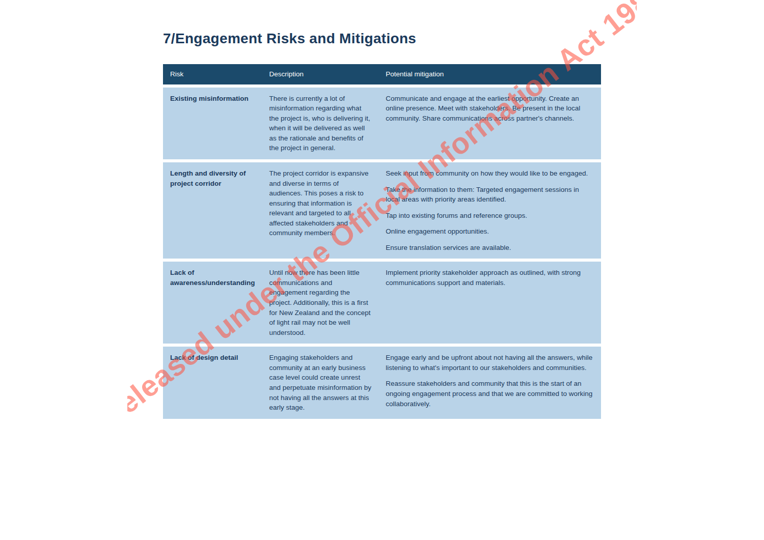7/Engagement Risks and Mitigations
| Risk | Description | Potential mitigation |
| --- | --- | --- |
| Existing misinformation | There is currently a lot of misinformation regarding what the project is, who is delivering it, when it will be delivered as well as the rationale and benefits of the project in general. | Communicate and engage at the earliest opportunity. Create an online presence. Meet with stakeholders. Be present in the local community. Share communications across partner's channels. |
| Length and diversity of project corridor | The project corridor is expansive and diverse in terms of audiences. This poses a risk to ensuring that information is relevant and targeted to all affected stakeholders and community members. | Seek input from community on how they would like to be engaged. Take the information to them: Targeted engagement sessions in local areas with priority areas identified. Tap into existing forums and reference groups. Online engagement opportunities. Ensure translation services are available. |
| Lack of awareness/understanding | Until now there has been little communications and engagement regarding the project. Additionally, this is a first for New Zealand and the concept of light rail may not be well understood. | Implement priority stakeholder approach as outlined, with strong communications support and materials. |
| Lack of design detail | Engaging stakeholders and community at an early business case level could create unrest and perpetuate misinformation by not having all the answers at this early stage. | Engage early and be upfront about not having all the answers, while listening to what's important to our stakeholders and communities. Reassure stakeholders and community that this is the start of an ongoing engagement process and that we are committed to working collaboratively. |
Released under the Official Information Act 1982